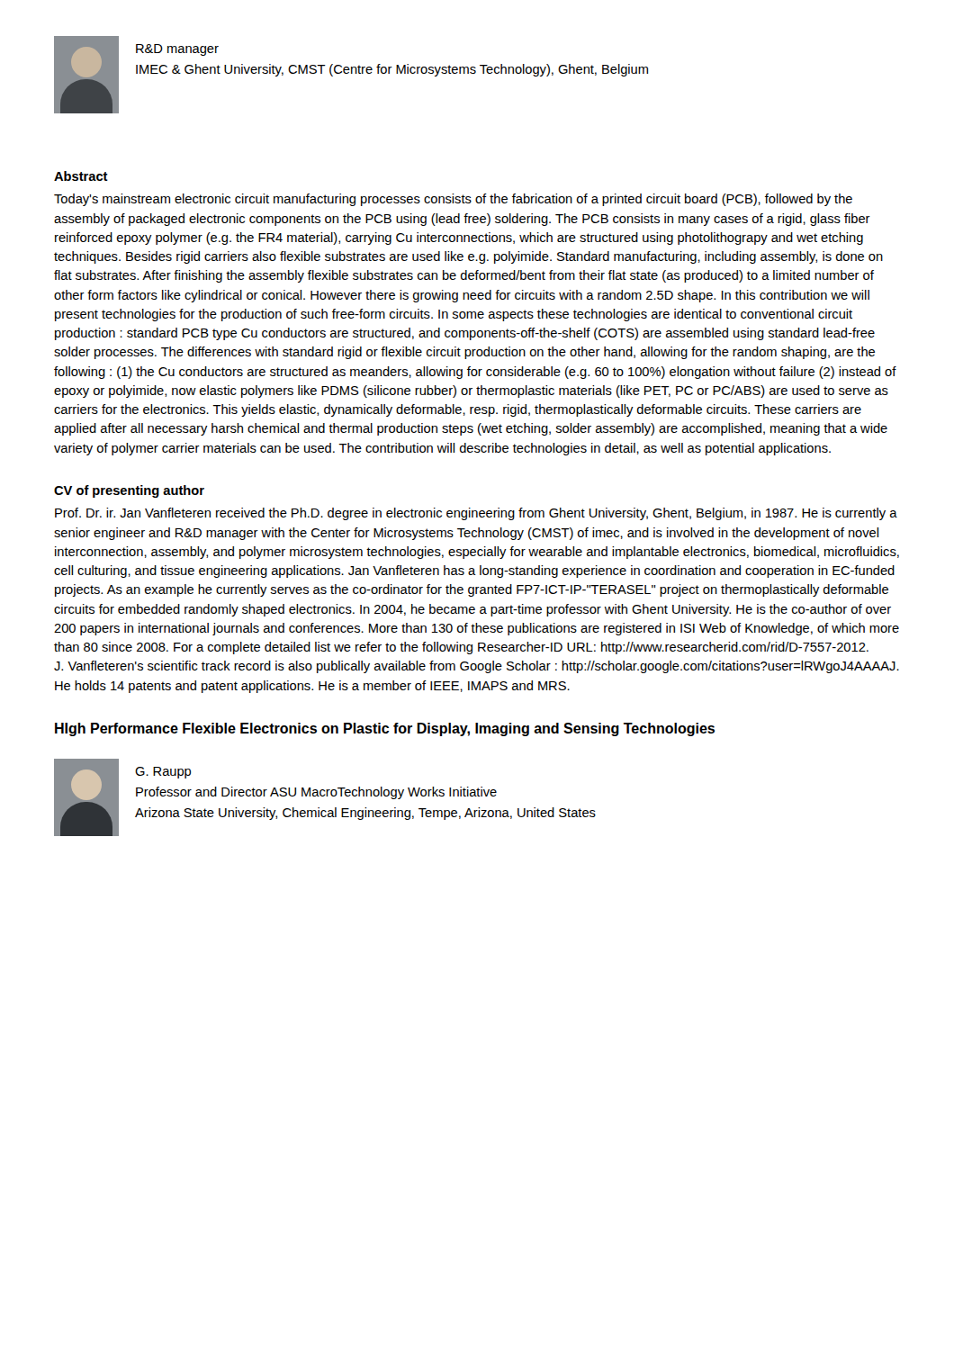R&D manager
IMEC & Ghent University, CMST (Centre for Microsystems Technology), Ghent, Belgium
Abstract
Today's mainstream electronic circuit manufacturing processes consists of the fabrication of a printed circuit board (PCB), followed by the assembly of packaged electronic components on the PCB using (lead free) soldering. The PCB consists in many cases of a rigid, glass fiber reinforced epoxy polymer (e.g. the FR4 material), carrying Cu interconnections, which are structured using photolithograpy and wet etching techniques. Besides rigid carriers also flexible substrates are used like e.g. polyimide. Standard manufacturing, including assembly, is done on flat substrates. After finishing the assembly flexible substrates can be deformed/bent from their flat state (as produced) to a limited number of other form factors like cylindrical or conical. However there is growing need for circuits with a random 2.5D shape. In this contribution we will present technologies for the production of such free-form circuits. In some aspects these technologies are identical to conventional circuit production : standard PCB type Cu conductors are structured, and components-off-the-shelf (COTS) are assembled using standard lead-free solder processes. The differences with standard rigid or flexible circuit production on the other hand, allowing for the random shaping, are the following : (1) the Cu conductors are structured as meanders, allowing for considerable (e.g. 60 to 100%) elongation without failure (2) instead of epoxy or polyimide, now elastic polymers like PDMS (silicone rubber) or thermoplastic materials (like PET, PC or PC/ABS) are used to serve as carriers for the electronics. This yields elastic, dynamically deformable, resp. rigid, thermoplastically deformable circuits. These carriers are applied after all necessary harsh chemical and thermal production steps (wet etching, solder assembly) are accomplished, meaning that a wide variety of polymer carrier materials can be used. The contribution will describe technologies in detail, as well as potential applications.
CV of presenting author
Prof. Dr. ir. Jan Vanfleteren received the Ph.D. degree in electronic engineering from Ghent University, Ghent, Belgium, in 1987. He is currently a senior engineer and R&D manager with the Center for Microsystems Technology (CMST) of imec, and is involved in the development of novel interconnection, assembly, and polymer microsystem technologies, especially for wearable and implantable electronics, biomedical, microfluidics, cell culturing, and tissue engineering applications. Jan Vanfleteren has a long-standing experience in coordination and cooperation in EC-funded projects. As an example he currently serves as the co-ordinator for the granted FP7-ICT-IP-"TERASEL" project on thermoplastically deformable circuits for embedded randomly shaped electronics. In 2004, he became a part-time professor with Ghent University. He is the co-author of over 200 papers in international journals and conferences. More than 130 of these publications are registered in ISI Web of Knowledge, of which more than 80 since 2008. For a complete detailed list we refer to the following Researcher-ID URL: http://www.researcherid.com/rid/D-7557-2012.
J. Vanfleteren's scientific track record is also publically available from Google Scholar : http://scholar.google.com/citations?user=lRWgoJ4AAAAJ.
He holds 14 patents and patent applications. He is a member of IEEE, IMAPS and MRS.
HIgh Performance Flexible Electronics on Plastic for Display, Imaging and Sensing Technologies
G. Raupp
Professor and Director ASU MacroTechnology Works Initiative
Arizona State University, Chemical Engineering, Tempe, Arizona, United States